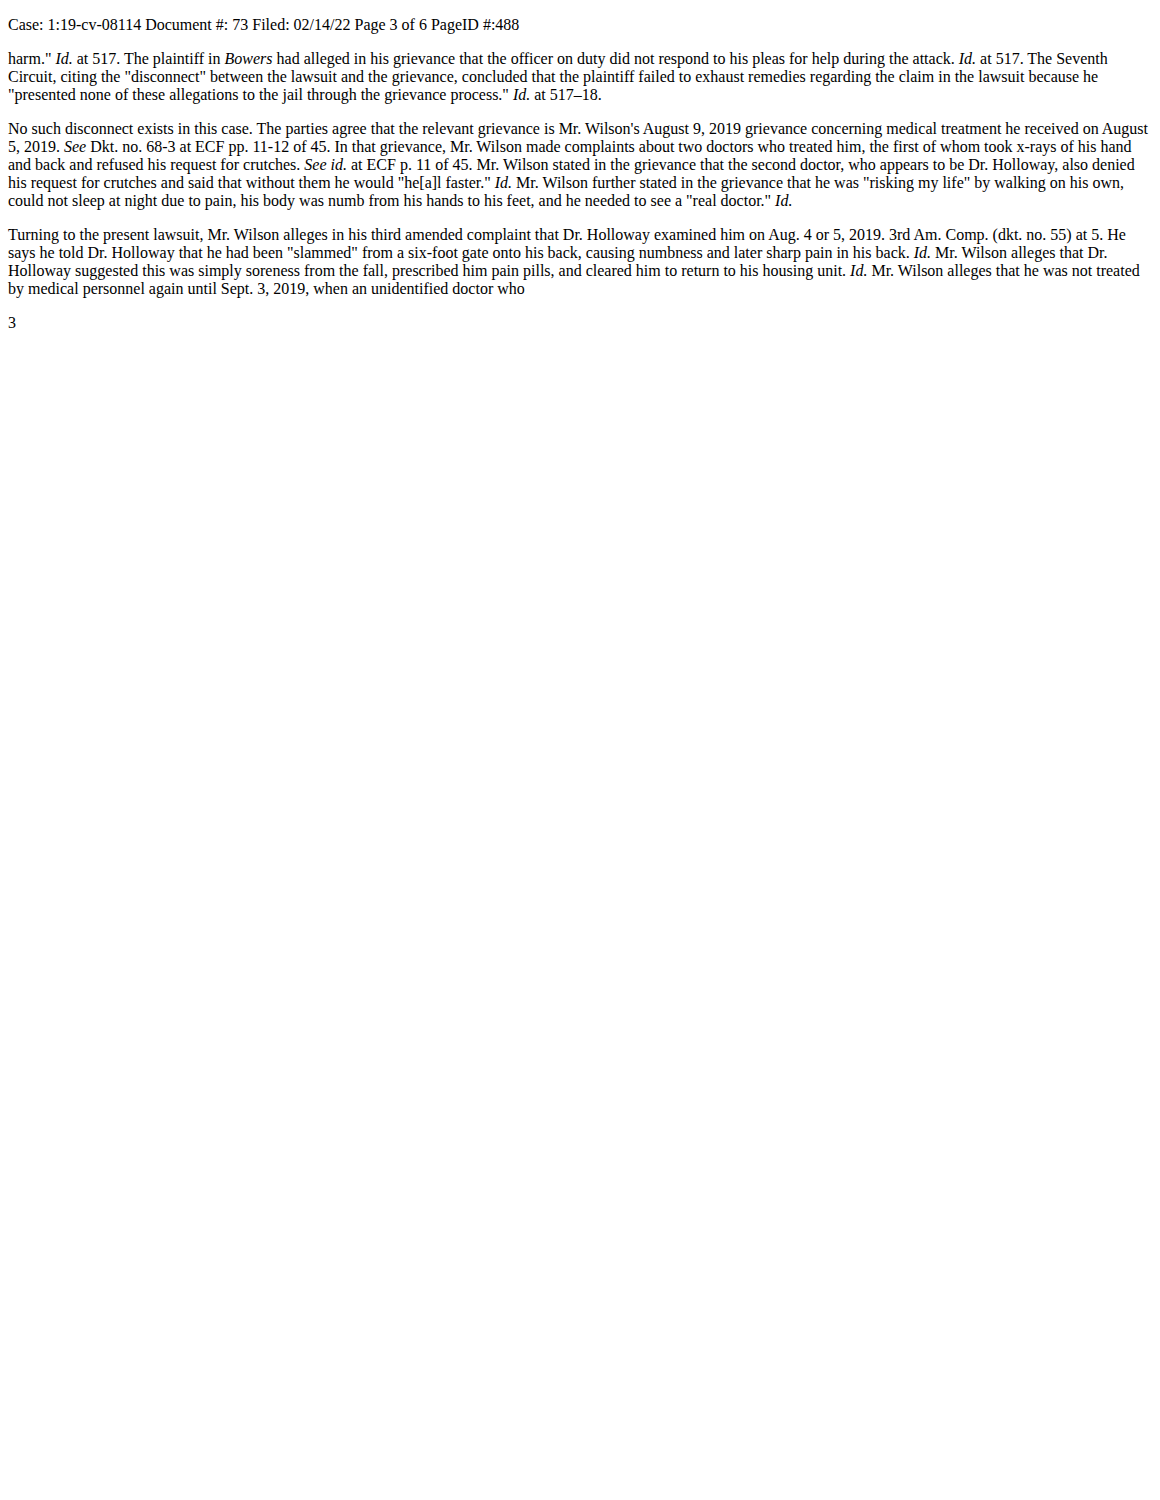Case: 1:19-cv-08114 Document #: 73 Filed: 02/14/22 Page 3 of 6 PageID #:488
harm." Id. at 517. The plaintiff in Bowers had alleged in his grievance that the officer on duty did not respond to his pleas for help during the attack. Id. at 517. The Seventh Circuit, citing the "disconnect" between the lawsuit and the grievance, concluded that the plaintiff failed to exhaust remedies regarding the claim in the lawsuit because he "presented none of these allegations to the jail through the grievance process." Id. at 517–18.
No such disconnect exists in this case. The parties agree that the relevant grievance is Mr. Wilson's August 9, 2019 grievance concerning medical treatment he received on August 5, 2019. See Dkt. no. 68-3 at ECF pp. 11-12 of 45. In that grievance, Mr. Wilson made complaints about two doctors who treated him, the first of whom took x-rays of his hand and back and refused his request for crutches. See id. at ECF p. 11 of 45. Mr. Wilson stated in the grievance that the second doctor, who appears to be Dr. Holloway, also denied his request for crutches and said that without them he would "he[a]l faster." Id. Mr. Wilson further stated in the grievance that he was "risking my life" by walking on his own, could not sleep at night due to pain, his body was numb from his hands to his feet, and he needed to see a "real doctor." Id.
Turning to the present lawsuit, Mr. Wilson alleges in his third amended complaint that Dr. Holloway examined him on Aug. 4 or 5, 2019. 3rd Am. Comp. (dkt. no. 55) at 5. He says he told Dr. Holloway that he had been "slammed" from a six-foot gate onto his back, causing numbness and later sharp pain in his back. Id. Mr. Wilson alleges that Dr. Holloway suggested this was simply soreness from the fall, prescribed him pain pills, and cleared him to return to his housing unit. Id. Mr. Wilson alleges that he was not treated by medical personnel again until Sept. 3, 2019, when an unidentified doctor who
3